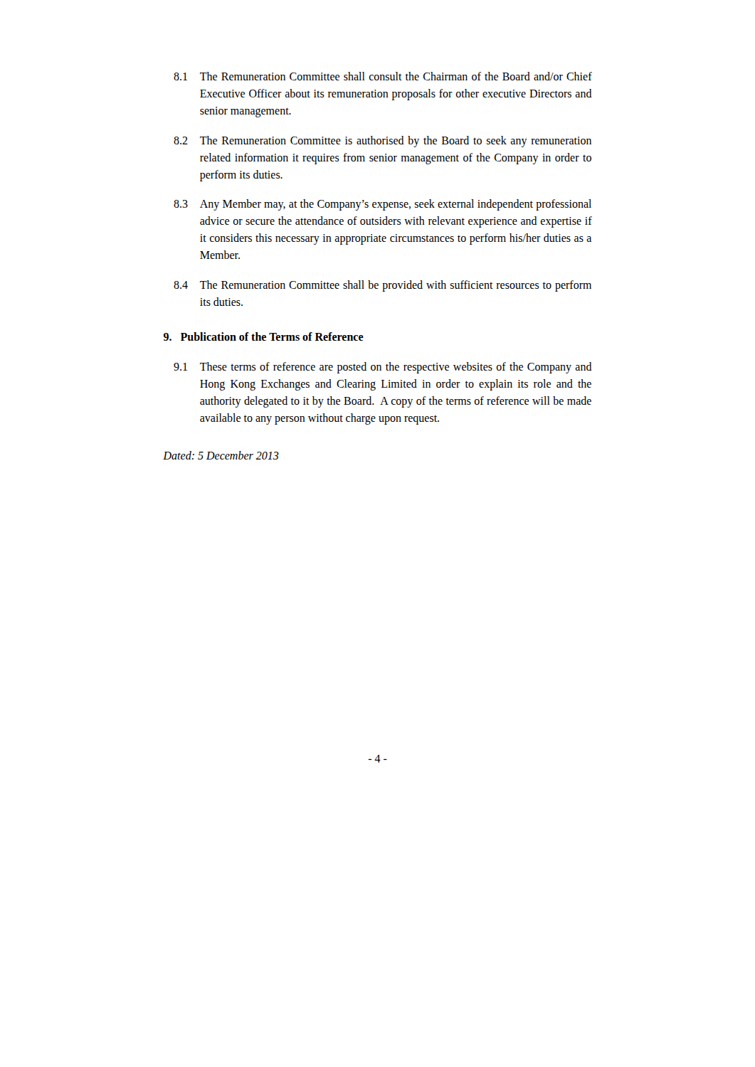8.1
The Remuneration Committee shall consult the Chairman of the Board and/or Chief Executive Officer about its remuneration proposals for other executive Directors and senior management.
8.2
The Remuneration Committee is authorised by the Board to seek any remuneration related information it requires from senior management of the Company in order to perform its duties.
8.3
Any Member may, at the Company’s expense, seek external independent professional advice or secure the attendance of outsiders with relevant experience and expertise if it considers this necessary in appropriate circumstances to perform his/her duties as a Member.
8.4
The Remuneration Committee shall be provided with sufficient resources to perform its duties.
9. Publication of the Terms of Reference
9.1
These terms of reference are posted on the respective websites of the Company and Hong Kong Exchanges and Clearing Limited in order to explain its role and the authority delegated to it by the Board. A copy of the terms of reference will be made available to any person without charge upon request.
Dated: 5 December 2013
- 4 -